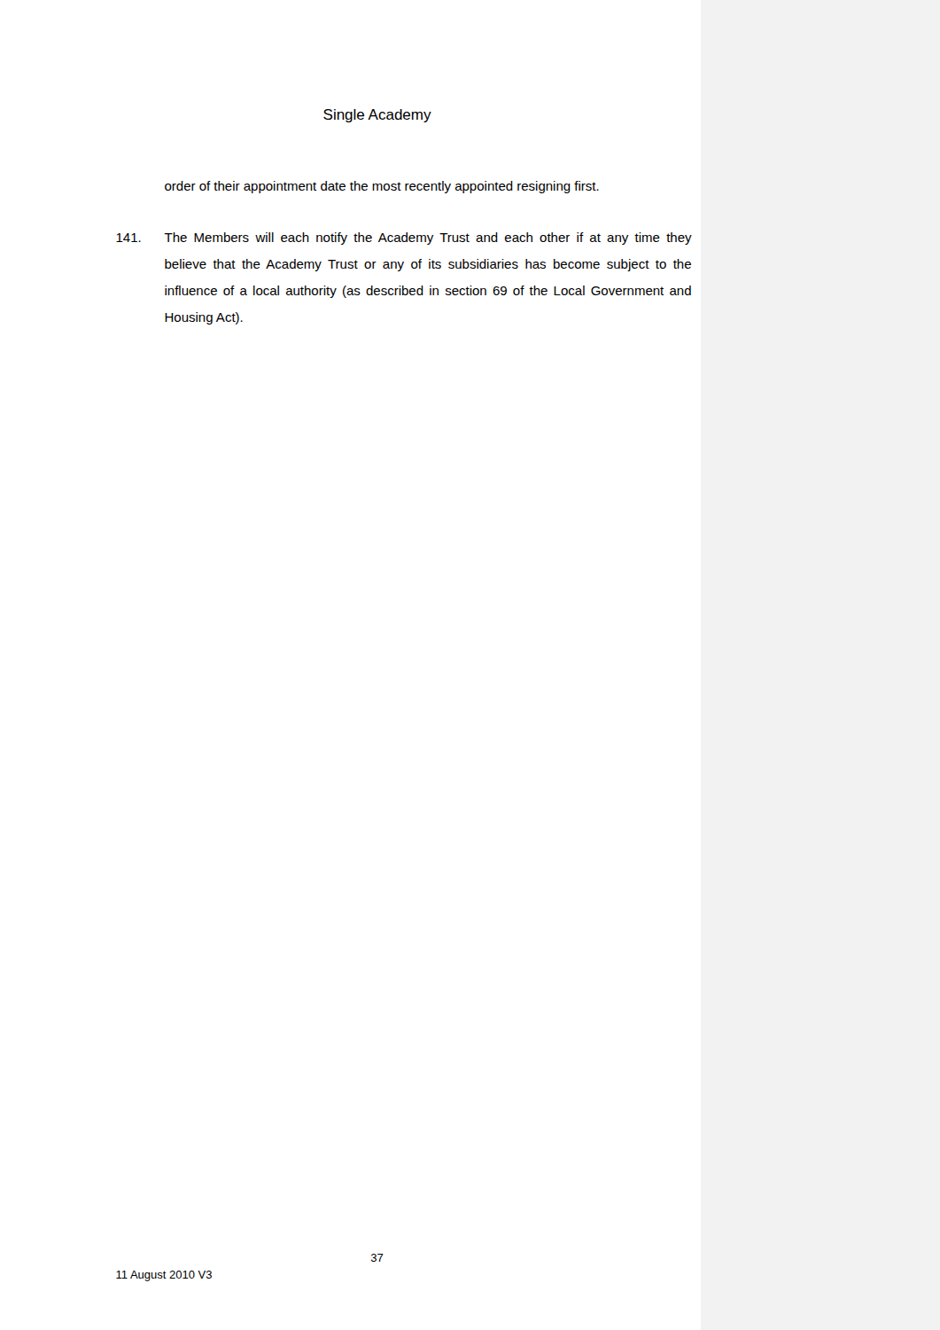Single Academy
order of their appointment date the most recently appointed resigning first.
141. The Members will each notify the Academy Trust and each other if at any time they believe that the Academy Trust or any of its subsidiaries has become subject to the influence of a local authority (as described in section 69 of the Local Government and Housing Act).
37
11 August 2010 V3